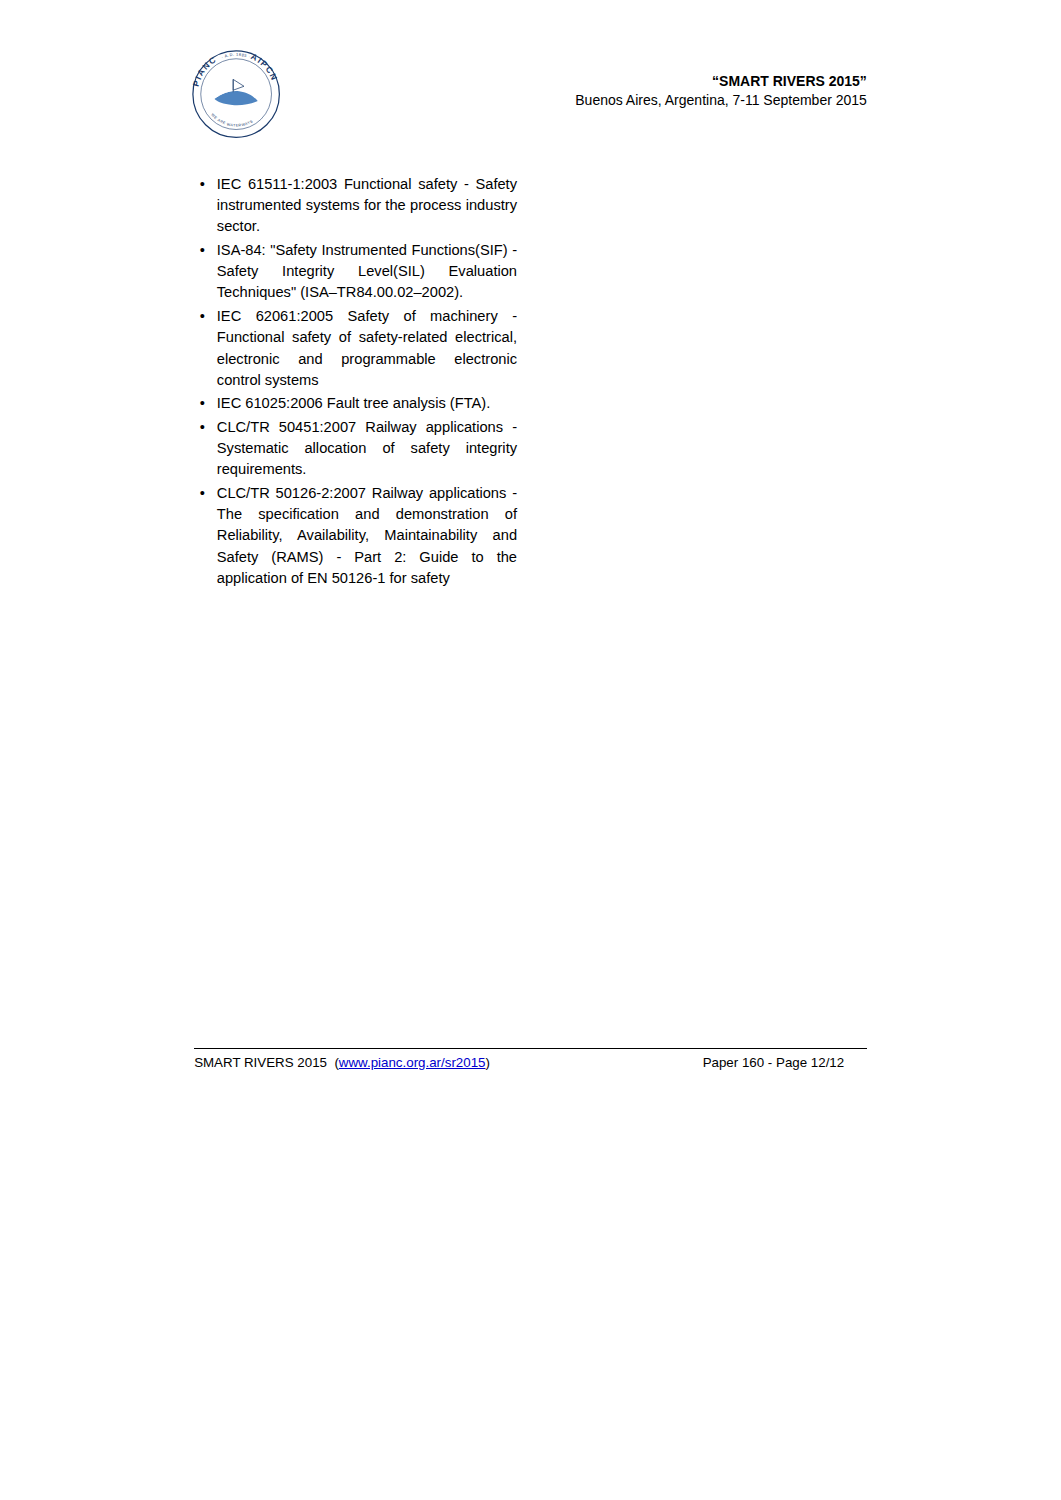PIANC AIPCN · A.D. 1885 · WE ARE WATERWAYS
“SMART RIVERS 2015”
Buenos Aires, Argentina, 7-11 September 2015
IEC 61511-1:2003 Functional safety - Safety instrumented systems for the process industry sector.
ISA-84: "Safety Instrumented Functions(SIF) - Safety Integrity Level(SIL) Evaluation Techniques" (ISA–TR84.00.02–2002).
IEC 62061:2005 Safety of machinery - Functional safety of safety-related electrical, electronic and programmable electronic control systems
IEC 61025:2006 Fault tree analysis (FTA).
CLC/TR 50451:2007 Railway applications - Systematic allocation of safety integrity requirements.
CLC/TR 50126-2:2007 Railway applications - The specification and demonstration of Reliability, Availability, Maintainability and Safety (RAMS) - Part 2: Guide to the application of EN 50126-1 for safety
SMART RIVERS 2015 (www.pianc.org.ar/sr2015)
Paper 160 - Page 12/12